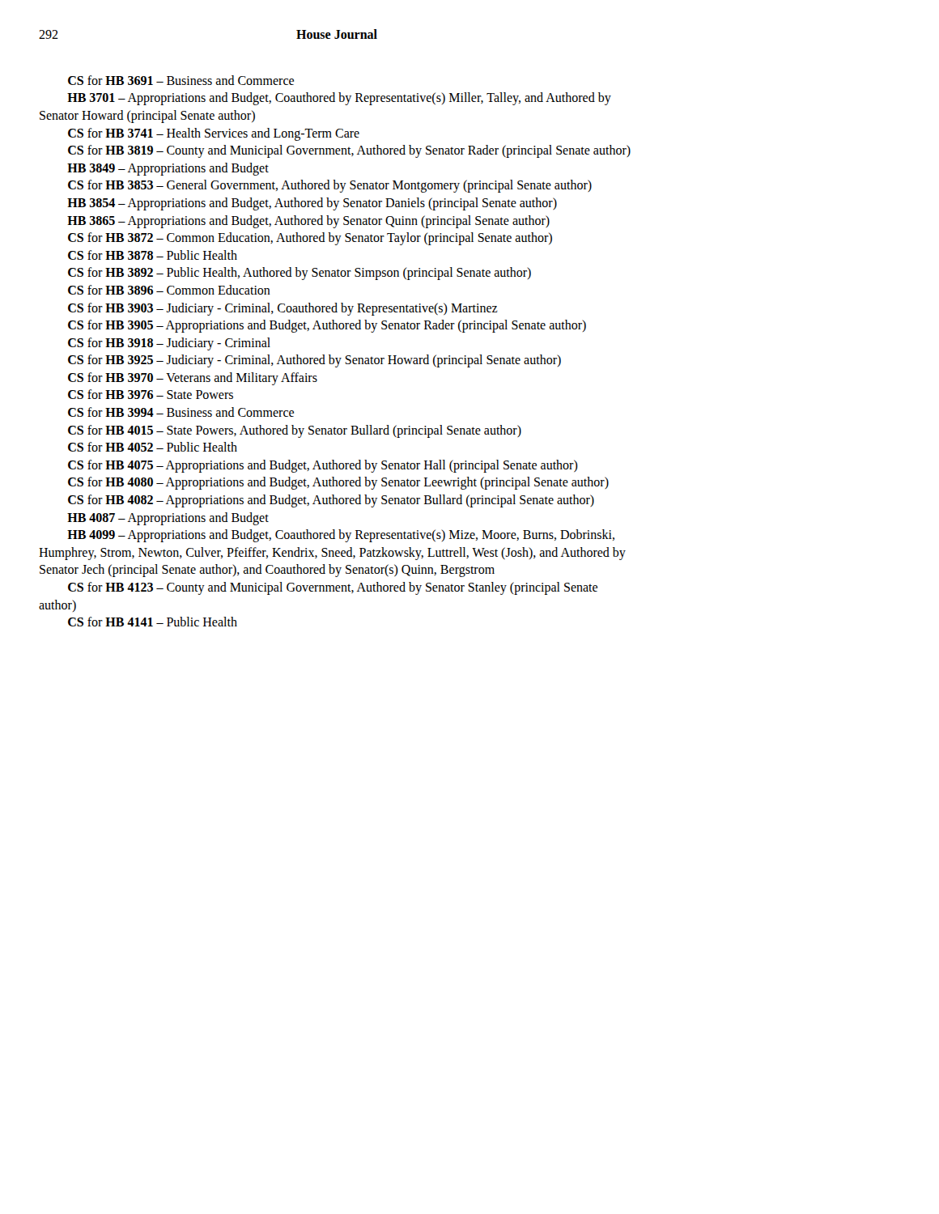292
House Journal
CS for HB 3691 – Business and Commerce
HB 3701 – Appropriations and Budget, Coauthored by Representative(s) Miller, Talley, and Authored by Senator Howard (principal Senate author)
CS for HB 3741 – Health Services and Long-Term Care
CS for HB 3819 – County and Municipal Government, Authored by Senator Rader (principal Senate author)
HB 3849 – Appropriations and Budget
CS for HB 3853 – General Government, Authored by Senator Montgomery (principal Senate author)
HB 3854 – Appropriations and Budget, Authored by Senator Daniels (principal Senate author)
HB 3865 – Appropriations and Budget, Authored by Senator Quinn (principal Senate author)
CS for HB 3872 – Common Education, Authored by Senator Taylor (principal Senate author)
CS for HB 3878 – Public Health
CS for HB 3892 – Public Health, Authored by Senator Simpson (principal Senate author)
CS for HB 3896 – Common Education
CS for HB 3903 – Judiciary - Criminal, Coauthored by Representative(s) Martinez
CS for HB 3905 – Appropriations and Budget, Authored by Senator Rader (principal Senate author)
CS for HB 3918 – Judiciary - Criminal
CS for HB 3925 – Judiciary - Criminal, Authored by Senator Howard (principal Senate author)
CS for HB 3970 – Veterans and Military Affairs
CS for HB 3976 – State Powers
CS for HB 3994 – Business and Commerce
CS for HB 4015 – State Powers, Authored by Senator Bullard (principal Senate author)
CS for HB 4052 – Public Health
CS for HB 4075 – Appropriations and Budget, Authored by Senator Hall (principal Senate author)
CS for HB 4080 – Appropriations and Budget, Authored by Senator Leewright (principal Senate author)
CS for HB 4082 – Appropriations and Budget, Authored by Senator Bullard (principal Senate author)
HB 4087 – Appropriations and Budget
HB 4099 – Appropriations and Budget, Coauthored by Representative(s) Mize, Moore, Burns, Dobrinski, Humphrey, Strom, Newton, Culver, Pfeiffer, Kendrix, Sneed, Patzkowsky, Luttrell, West (Josh), and Authored by Senator Jech (principal Senate author), and Coauthored by Senator(s) Quinn, Bergstrom
CS for HB 4123 – County and Municipal Government, Authored by Senator Stanley (principal Senate author)
CS for HB 4141 – Public Health